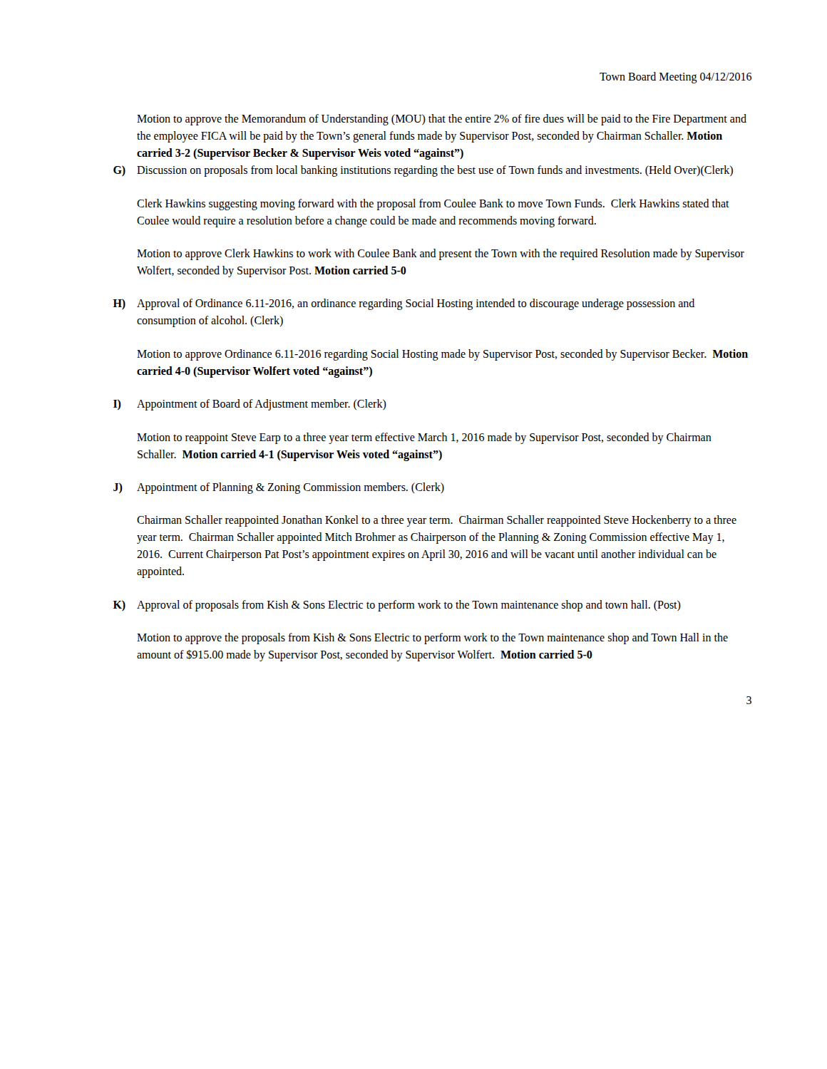Town Board Meeting 04/12/2016
Motion to approve the Memorandum of Understanding (MOU) that the entire 2% of fire dues will be paid to the Fire Department and the employee FICA will be paid by the Town’s general funds made by Supervisor Post, seconded by Chairman Schaller. Motion carried 3-2 (Supervisor Becker & Supervisor Weis voted “against”)
G)
Discussion on proposals from local banking institutions regarding the best use of Town funds and investments. (Held Over)(Clerk)
Clerk Hawkins suggesting moving forward with the proposal from Coulee Bank to move Town Funds. Clerk Hawkins stated that Coulee would require a resolution before a change could be made and recommends moving forward.
Motion to approve Clerk Hawkins to work with Coulee Bank and present the Town with the required Resolution made by Supervisor Wolfert, seconded by Supervisor Post. Motion carried 5-0
H)
Approval of Ordinance 6.11-2016, an ordinance regarding Social Hosting intended to discourage underage possession and consumption of alcohol. (Clerk)
Motion to approve Ordinance 6.11-2016 regarding Social Hosting made by Supervisor Post, seconded by Supervisor Becker. Motion carried 4-0 (Supervisor Wolfert voted “against”)
I)
Appointment of Board of Adjustment member. (Clerk)
Motion to reappoint Steve Earp to a three year term effective March 1, 2016 made by Supervisor Post, seconded by Chairman Schaller. Motion carried 4-1 (Supervisor Weis voted “against”)
J)
Appointment of Planning & Zoning Commission members. (Clerk)
Chairman Schaller reappointed Jonathan Konkel to a three year term. Chairman Schaller reappointed Steve Hockenberry to a three year term. Chairman Schaller appointed Mitch Brohmer as Chairperson of the Planning & Zoning Commission effective May 1, 2016. Current Chairperson Pat Post’s appointment expires on April 30, 2016 and will be vacant until another individual can be appointed.
K)
Approval of proposals from Kish & Sons Electric to perform work to the Town maintenance shop and town hall. (Post)
Motion to approve the proposals from Kish & Sons Electric to perform work to the Town maintenance shop and Town Hall in the amount of $915.00 made by Supervisor Post, seconded by Supervisor Wolfert. Motion carried 5-0
3